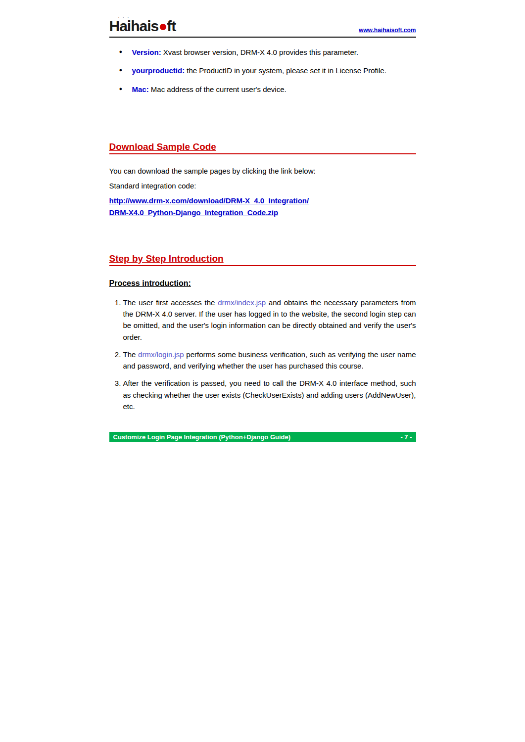. . . Haihais●ft www.haihaisoft.com
Version: Xvast browser version, DRM-X 4.0 provides this parameter.
yourproductid: the ProductID in your system, please set it in License Profile.
Mac: Mac address of the current user's device.
Download Sample Code
You can download the sample pages by clicking the link below:
Standard integration code:
http://www.drm-x.com/download/DRM-X_4.0_Integration/
DRM-X4.0_Python-Django_Integration_Code.zip
Step by Step Introduction
Process introduction:
The user first accesses the drmx/index.jsp and obtains the necessary parameters from the DRM-X 4.0 server. If the user has logged in to the website, the second login step can be omitted, and the user's login information can be directly obtained and verify the user's order.
The drmx/login.jsp performs some business verification, such as verifying the user name and password, and verifying whether the user has purchased this course.
After the verification is passed, you need to call the DRM-X 4.0 interface method, such as checking whether the user exists (CheckUserExists) and adding users (AddNewUser), etc.
Customize Login Page Integration (Python+Django Guide)- 7 -